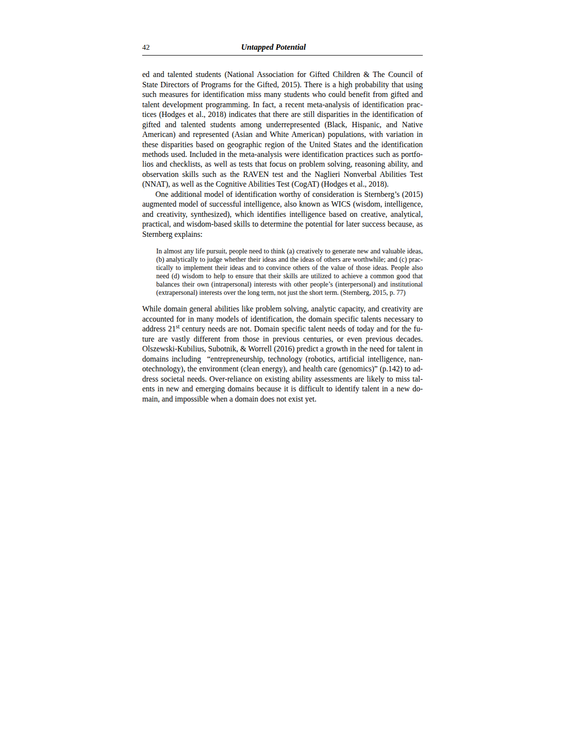42 Untapped Potential
ed and talented students (National Association for Gifted Children & The Council of State Directors of Programs for the Gifted, 2015). There is a high probability that using such measures for identification miss many students who could benefit from gifted and talent development programming. In fact, a recent meta-analysis of identification practices (Hodges et al., 2018) indicates that there are still disparities in the identification of gifted and talented students among underrepresented (Black, Hispanic, and Native American) and represented (Asian and White American) populations, with variation in these disparities based on geographic region of the United States and the identification methods used. Included in the meta-analysis were identification practices such as portfolios and checklists, as well as tests that focus on problem solving, reasoning ability, and observation skills such as the RAVEN test and the Naglieri Nonverbal Abilities Test (NNAT), as well as the Cognitive Abilities Test (CogAT) (Hodges et al., 2018).
One additional model of identification worthy of consideration is Sternberg’s (2015) augmented model of successful intelligence, also known as WICS (wisdom, intelligence, and creativity, synthesized), which identifies intelligence based on creative, analytical, practical, and wisdom-based skills to determine the potential for later success because, as Sternberg explains:
In almost any life pursuit, people need to think (a) creatively to generate new and valuable ideas, (b) analytically to judge whether their ideas and the ideas of others are worthwhile; and (c) practically to implement their ideas and to convince others of the value of those ideas. People also need (d) wisdom to help to ensure that their skills are utilized to achieve a common good that balances their own (intrapersonal) interests with other people’s (interpersonal) and institutional (extrapersonal) interests over the long term, not just the short term. (Sternberg, 2015, p. 77)
While domain general abilities like problem solving, analytic capacity, and creativity are accounted for in many models of identification, the domain specific talents necessary to address 21st century needs are not. Domain specific talent needs of today and for the future are vastly different from those in previous centuries, or even previous decades. Olszewski-Kubilius, Subotnik, & Worrell (2016) predict a growth in the need for talent in domains including “entrepreneurship, technology (robotics, artificial intelligence, nanotechnology), the environment (clean energy), and health care (genomics)” (p.142) to address societal needs. Over-reliance on existing ability assessments are likely to miss talents in new and emerging domains because it is difficult to identify talent in a new domain, and impossible when a domain does not exist yet.